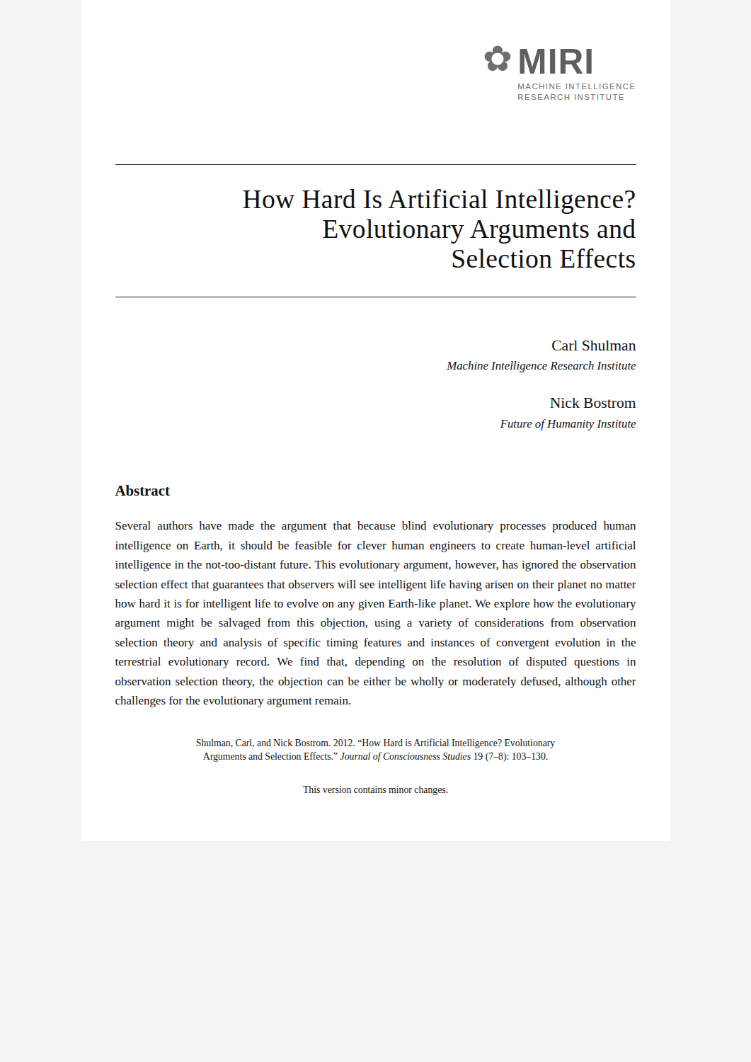✿
MIRI
Machine Intelligence
Research Institute
How Hard Is Artificial Intelligence?
Evolutionary Arguments and
Selection Effects
Carl Shulman
Machine Intelligence Research Institute
Nick Bostrom
Future of Humanity Institute
Abstract
Several authors have made the argument that because blind evolutionary processes produced human intelligence on Earth, it should be feasible for clever human engineers to create human-level artificial intelligence in the not-too-distant future. This evolutionary argument, however, has ignored the observation selection effect that guarantees that observers will see intelligent life having arisen on their planet no matter how hard it is for intelligent life to evolve on any given Earth-like planet. We explore how the evolutionary argument might be salvaged from this objection, using a variety of considerations from observation selection theory and analysis of specific timing features and instances of convergent evolution in the terrestrial evolutionary record. We find that, depending on the resolution of disputed questions in observation selection theory, the objection can be either be wholly or moderately defused, although other challenges for the evolutionary argument remain.
Shulman, Carl, and Nick Bostrom. 2012. “How Hard is Artificial Intelligence? Evolutionary
Arguments and Selection Effects.” Journal of Consciousness Studies 19 (7–8): 103–130.
This version contains minor changes.